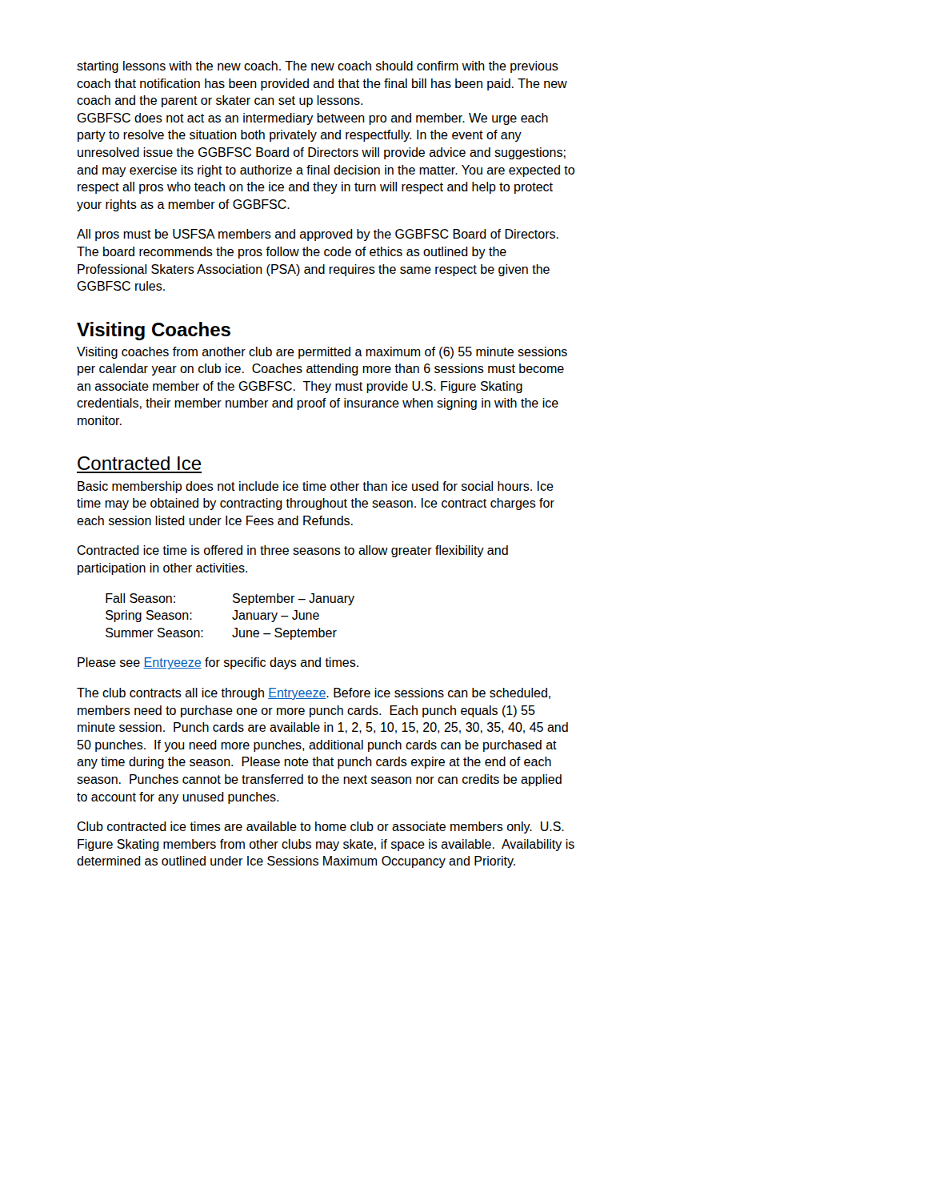starting lessons with the new coach. The new coach should confirm with the previous coach that notification has been provided and that the final bill has been paid. The new coach and the parent or skater can set up lessons.
GGBFSC does not act as an intermediary between pro and member. We urge each party to resolve the situation both privately and respectfully. In the event of any unresolved issue the GGBFSC Board of Directors will provide advice and suggestions; and may exercise its right to authorize a final decision in the matter. You are expected to respect all pros who teach on the ice and they in turn will respect and help to protect your rights as a member of GGBFSC.
All pros must be USFSA members and approved by the GGBFSC Board of Directors. The board recommends the pros follow the code of ethics as outlined by the Professional Skaters Association (PSA) and requires the same respect be given the GGBFSC rules.
Visiting Coaches
Visiting coaches from another club are permitted a maximum of (6) 55 minute sessions per calendar year on club ice. Coaches attending more than 6 sessions must become an associate member of the GGBFSC. They must provide U.S. Figure Skating credentials, their member number and proof of insurance when signing in with the ice monitor.
Contracted Ice
Basic membership does not include ice time other than ice used for social hours. Ice time may be obtained by contracting throughout the season. Ice contract charges for each session listed under Ice Fees and Refunds.
Contracted ice time is offered in three seasons to allow greater flexibility and participation in other activities.
| Fall Season: | September – January |
| Spring Season: | January – June |
| Summer Season: | June – September |
Please see Entryeeze for specific days and times.
The club contracts all ice through Entryeeze. Before ice sessions can be scheduled, members need to purchase one or more punch cards. Each punch equals (1) 55 minute session. Punch cards are available in 1, 2, 5, 10, 15, 20, 25, 30, 35, 40, 45 and 50 punches. If you need more punches, additional punch cards can be purchased at any time during the season. Please note that punch cards expire at the end of each season. Punches cannot be transferred to the next season nor can credits be applied to account for any unused punches.
Club contracted ice times are available to home club or associate members only. U.S. Figure Skating members from other clubs may skate, if space is available. Availability is determined as outlined under Ice Sessions Maximum Occupancy and Priority.